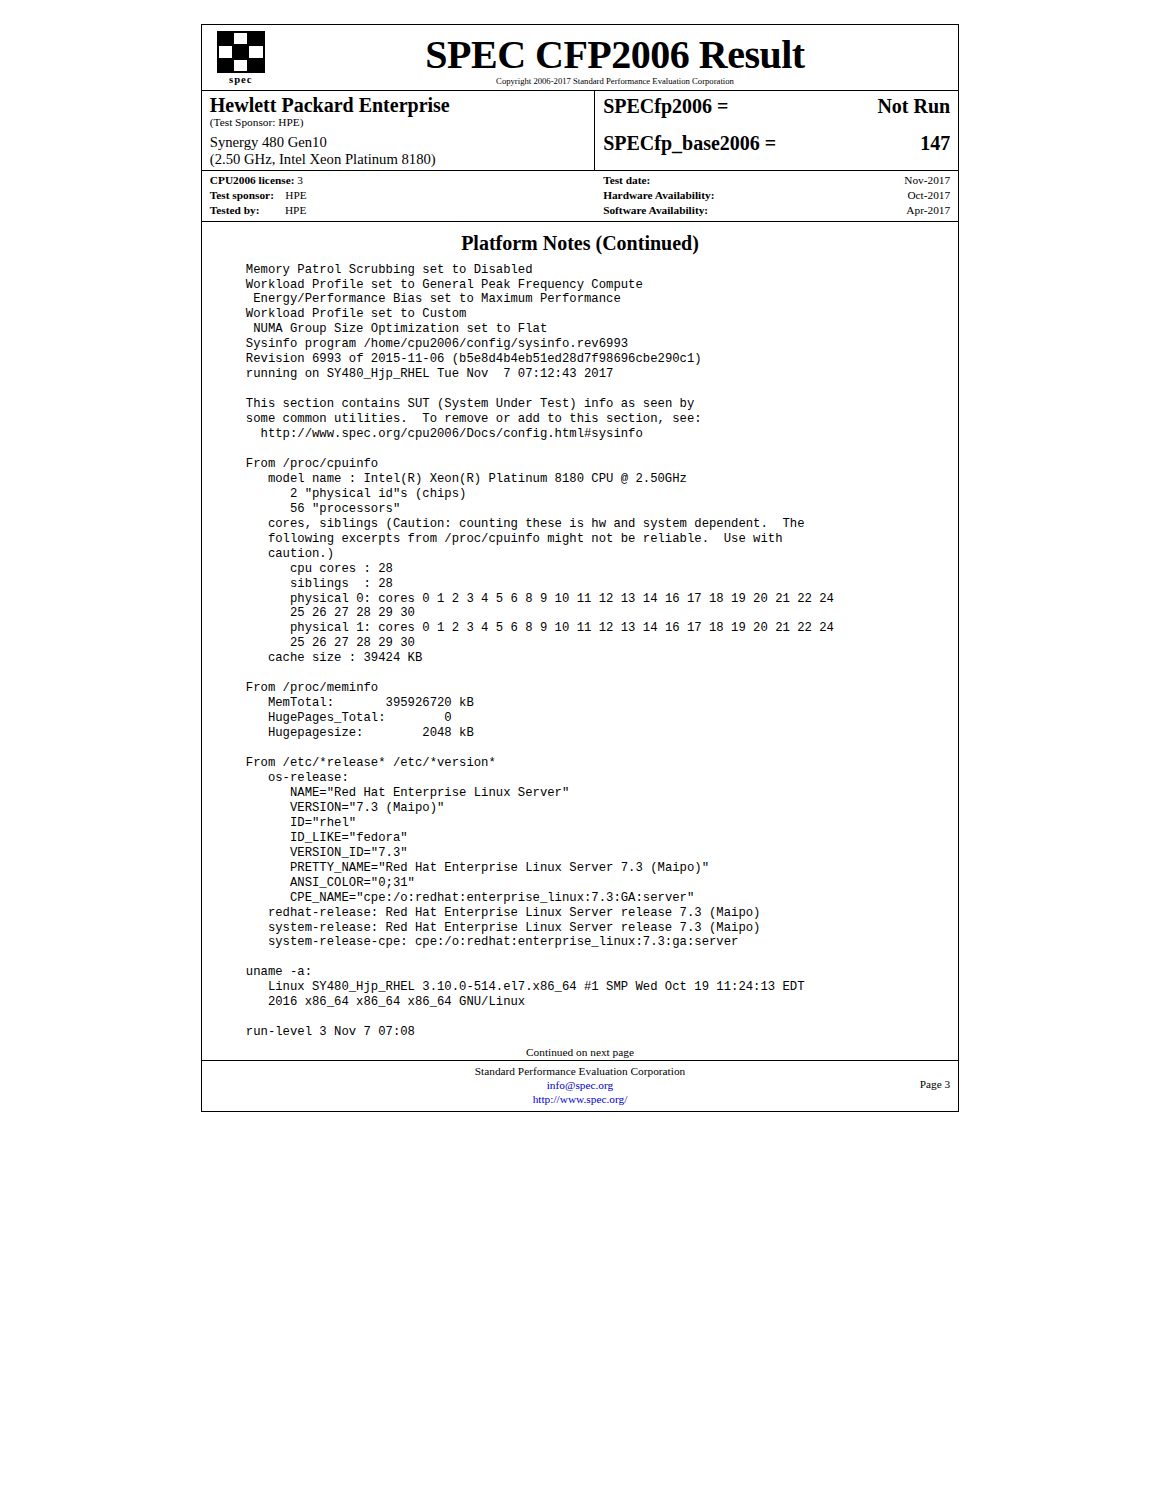spec
SPEC CFP2006 Result
Copyright 2006-2017 Standard Performance Evaluation Corporation
Hewlett Packard Enterprise
(Test Sponsor: HPE)
Synergy 480 Gen10
(2.50 GHz, Intel Xeon Platinum 8180)
SPECfp2006 =Not Run
SPECfp_base2006 =147
CPU2006 license: 3
Test sponsor: HPE
Tested by: HPE
Test date: Nov-2017
Hardware Availability: Oct-2017
Software Availability: Apr-2017
Platform Notes (Continued)
   Memory Patrol Scrubbing set to Disabled
   Workload Profile set to General Peak Frequency Compute
    Energy/Performance Bias set to Maximum Performance
   Workload Profile set to Custom
    NUMA Group Size Optimization set to Flat
   Sysinfo program /home/cpu2006/config/sysinfo.rev6993
   Revision 6993 of 2015-11-06 (b5e8d4b4eb51ed28d7f98696cbe290c1)
   running on SY480_Hjp_RHEL Tue Nov  7 07:12:43 2017

   This section contains SUT (System Under Test) info as seen by
   some common utilities.  To remove or add to this section, see:
     http://www.spec.org/cpu2006/Docs/config.html#sysinfo

   From /proc/cpuinfo
      model name : Intel(R) Xeon(R) Platinum 8180 CPU @ 2.50GHz
         2 "physical id"s (chips)
         56 "processors"
      cores, siblings (Caution: counting these is hw and system dependent.  The
      following excerpts from /proc/cpuinfo might not be reliable.  Use with
      caution.)
         cpu cores : 28
         siblings  : 28
         physical 0: cores 0 1 2 3 4 5 6 8 9 10 11 12 13 14 16 17 18 19 20 21 22 24
         25 26 27 28 29 30
         physical 1: cores 0 1 2 3 4 5 6 8 9 10 11 12 13 14 16 17 18 19 20 21 22 24
         25 26 27 28 29 30
      cache size : 39424 KB

   From /proc/meminfo
      MemTotal:       395926720 kB
      HugePages_Total:        0
      Hugepagesize:        2048 kB

   From /etc/*release* /etc/*version*
      os-release:
         NAME="Red Hat Enterprise Linux Server"
         VERSION="7.3 (Maipo)"
         ID="rhel"
         ID_LIKE="fedora"
         VERSION_ID="7.3"
         PRETTY_NAME="Red Hat Enterprise Linux Server 7.3 (Maipo)"
         ANSI_COLOR="0;31"
         CPE_NAME="cpe:/o:redhat:enterprise_linux:7.3:GA:server"
      redhat-release: Red Hat Enterprise Linux Server release 7.3 (Maipo)
      system-release: Red Hat Enterprise Linux Server release 7.3 (Maipo)
      system-release-cpe: cpe:/o:redhat:enterprise_linux:7.3:ga:server

   uname -a:
      Linux SY480_Hjp_RHEL 3.10.0-514.el7.x86_64 #1 SMP Wed Oct 19 11:24:13 EDT
      2016 x86_64 x86_64 x86_64 GNU/Linux

   run-level 3 Nov 7 07:08
Continued on next page
Standard Performance Evaluation Corporation
info@spec.org
http://www.spec.org/
Page 3